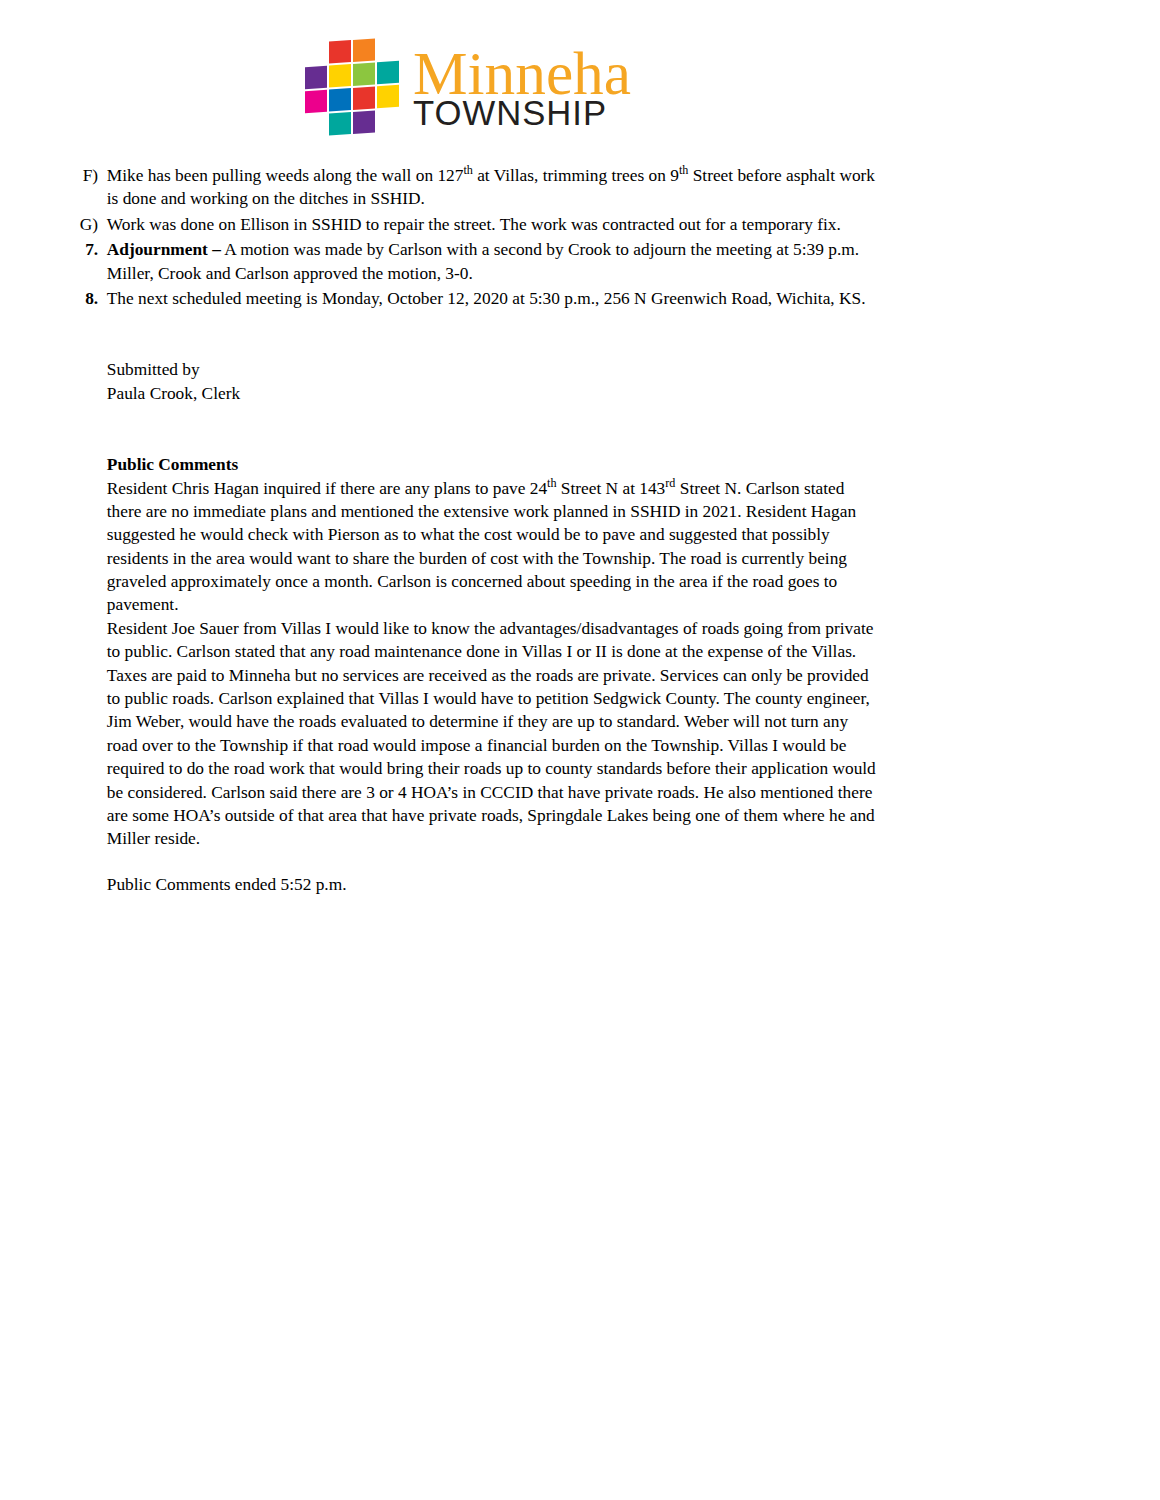Minneha TOWNSHIP
F)
Mike has been pulling weeds along the wall on 127th at Villas, trimming trees on 9th Street before asphalt work is done and working on the ditches in SSHID.
G)
Work was done on Ellison in SSHID to repair the street. The work was contracted out for a temporary fix.
7.
Adjournment – A motion was made by Carlson with a second by Crook to adjourn the meeting at 5:39 p.m. Miller, Crook and Carlson approved the motion, 3-0.
8.
The next scheduled meeting is Monday, October 12, 2020 at 5:30 p.m., 256 N Greenwich Road, Wichita, KS.
Submitted by
Paula Crook, Clerk
Public Comments
Resident Chris Hagan inquired if there are any plans to pave 24th Street N at 143rd Street N. Carlson stated there are no immediate plans and mentioned the extensive work planned in SSHID in 2021. Resident Hagan suggested he would check with Pierson as to what the cost would be to pave and suggested that possibly residents in the area would want to share the burden of cost with the Township. The road is currently being graveled approximately once a month. Carlson is concerned about speeding in the area if the road goes to pavement.
Resident Joe Sauer from Villas I would like to know the advantages/disadvantages of roads going from private to public. Carlson stated that any road maintenance done in Villas I or II is done at the expense of the Villas. Taxes are paid to Minneha but no services are received as the roads are private. Services can only be provided to public roads. Carlson explained that Villas I would have to petition Sedgwick County. The county engineer, Jim Weber, would have the roads evaluated to determine if they are up to standard. Weber will not turn any road over to the Township if that road would impose a financial burden on the Township. Villas I would be required to do the road work that would bring their roads up to county standards before their application would be considered. Carlson said there are 3 or 4 HOA’s in CCCID that have private roads. He also mentioned there are some HOA’s outside of that area that have private roads, Springdale Lakes being one of them where he and Miller reside.
Public Comments ended 5:52 p.m.